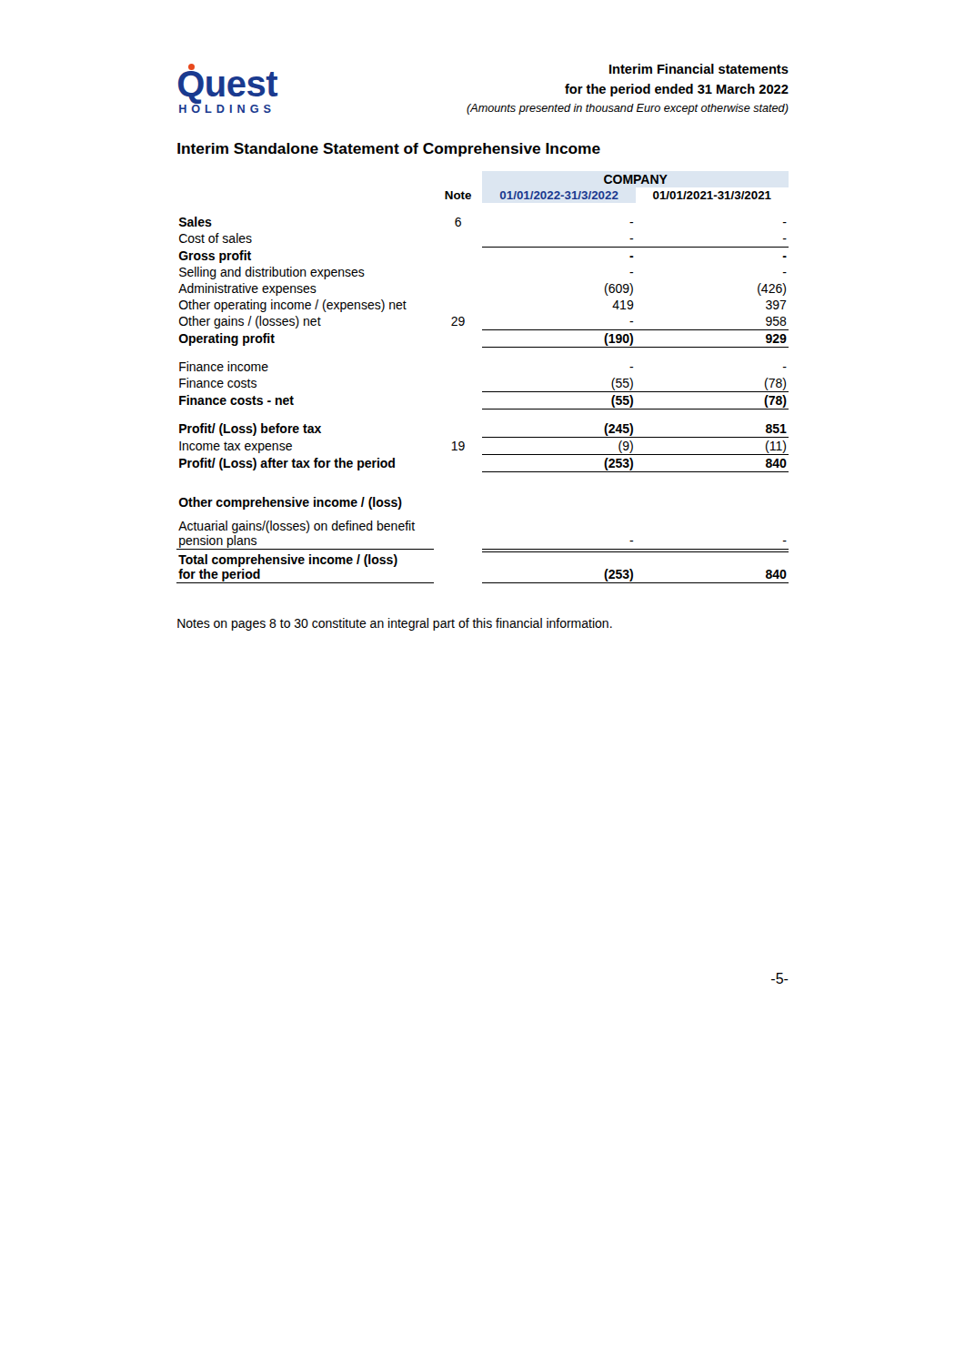Quest
HOLDINGS
Interim Financial statements
for the period ended 31 March 2022
(Amounts presented in thousand Euro except otherwise stated)
Interim Standalone Statement of Comprehensive Income
| | | COMPANY |
| | Note | 01/01/2022-31/3/2022 | 01/01/2021-31/3/2021 |
| Sales | 6 | - | - |
| Cost of sales | | - | - |
| Gross profit | | - | - |
| Selling and distribution expenses | | - | - |
| Administrative expenses | | (609) | (426) |
| Other operating income / (expenses) net | | 419 | 397 |
| Other gains / (losses) net | 29 | - | 958 |
| Operating profit | | (190) | 929 |
| Finance income | | - | - |
| Finance costs | | (55) | (78) |
| Finance costs - net | | (55) | (78) |
| Profit/ (Loss) before tax | | (245) | 851 |
| Income tax expense | 19 | (9) | (11) |
| Profit/ (Loss) after tax for the period | | (253) | 840 |
| Other comprehensive income / (loss) | | | |
| Actuarial gains/(losses) on defined benefit pension plans | | - | - |
| Total comprehensive income / (loss) for the period | | (253) | 840 |
Notes on pages 8 to 30 constitute an integral part of this financial information.
-5-